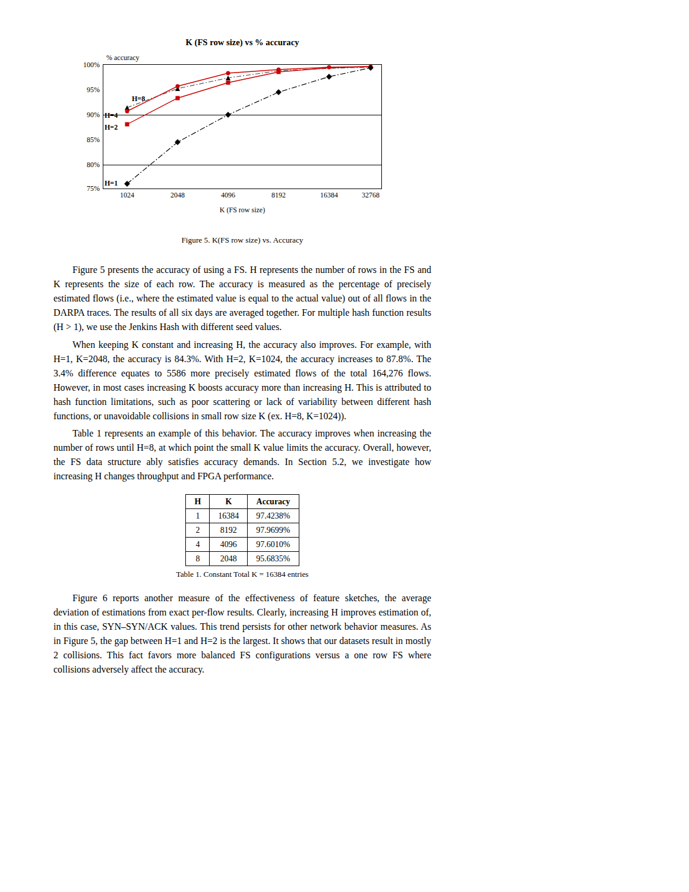K (FS row size) vs % accuracy
% accuracy
100%
95%
90%
85%
80%
75%
1024
2048
4096
8192
16384
32768
H=8
H=4
H=2
H=1
K (FS row size)
Figure 5. K(FS row size) vs. Accuracy
Figure 5 presents the accuracy of using a FS. H represents the number of rows in the FS and K represents the size of each row. The accuracy is measured as the percentage of precisely estimated flows (i.e., where the estimated value is equal to the actual value) out of all flows in the DARPA traces. The results of all six days are averaged together. For multiple hash function results (H > 1), we use the Jenkins Hash with different seed values.
When keeping K constant and increasing H, the accuracy also improves. For example, with H=1, K=2048, the accuracy is 84.3%. With H=2, K=1024, the accuracy increases to 87.8%. The 3.4% difference equates to 5586 more precisely estimated flows of the total 164,276 flows. However, in most cases increasing K boosts accuracy more than increasing H. This is attributed to hash function limitations, such as poor scattering or lack of variability between different hash functions, or unavoidable collisions in small row size K (ex. H=8, K=1024)).
Table 1 represents an example of this behavior. The accuracy improves when increasing the number of rows until H=8, at which point the small K value limits the accuracy. Overall, however, the FS data structure ably satisfies accuracy demands. In Section 5.2, we investigate how increasing H changes throughput and FPGA performance.
| H | K | Accuracy |
| --- | --- | --- |
| 1 | 16384 | 97.4238% |
| 2 | 8192 | 97.9699% |
| 4 | 4096 | 97.6010% |
| 8 | 2048 | 95.6835% |
Table 1. Constant Total K = 16384 entries
Figure 6 reports another measure of the effectiveness of feature sketches, the average deviation of estimations from exact per-flow results. Clearly, increasing H improves estimation of, in this case, SYN–SYN/ACK values. This trend persists for other network behavior measures. As in Figure 5, the gap between H=1 and H=2 is the largest. It shows that our datasets result in mostly 2 collisions. This fact favors more balanced FS configurations versus a one row FS where collisions adversely affect the accuracy.